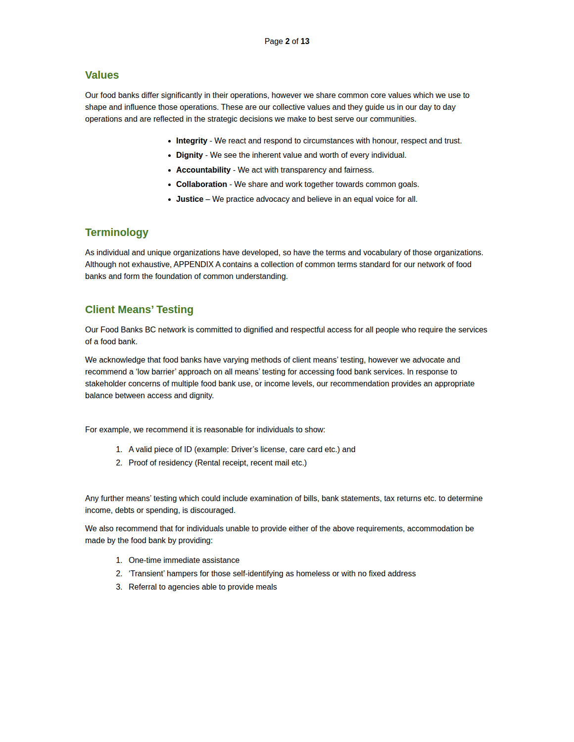Page 2 of 13
Values
Our food banks differ significantly in their operations, however we share common core values which we use to shape and influence those operations. These are our collective values and they guide us in our day to day operations and are reflected in the strategic decisions we make to best serve our communities.
Integrity - We react and respond to circumstances with honour, respect and trust.
Dignity - We see the inherent value and worth of every individual.
Accountability - We act with transparency and fairness.
Collaboration - We share and work together towards common goals.
Justice – We practice advocacy and believe in an equal voice for all.
Terminology
As individual and unique organizations have developed, so have the terms and vocabulary of those organizations. Although not exhaustive, APPENDIX A contains a collection of common terms standard for our network of food banks and form the foundation of common understanding.
Client Means’ Testing
Our Food Banks BC network is committed to dignified and respectful access for all people who require the services of a food bank.
We acknowledge that food banks have varying methods of client means’ testing, however we advocate and recommend a ‘low barrier’ approach on all means’ testing for accessing food bank services. In response to stakeholder concerns of multiple food bank use, or income levels, our recommendation provides an appropriate balance between access and dignity.
For example, we recommend it is reasonable for individuals to show:
A valid piece of ID (example: Driver’s license, care card etc.) and
Proof of residency (Rental receipt, recent mail etc.)
Any further means’ testing which could include examination of bills, bank statements, tax returns etc. to determine income, debts or spending, is discouraged.
We also recommend that for individuals unable to provide either of the above requirements, accommodation be made by the food bank by providing:
One-time immediate assistance
‘Transient’ hampers for those self-identifying as homeless or with no fixed address
Referral to agencies able to provide meals